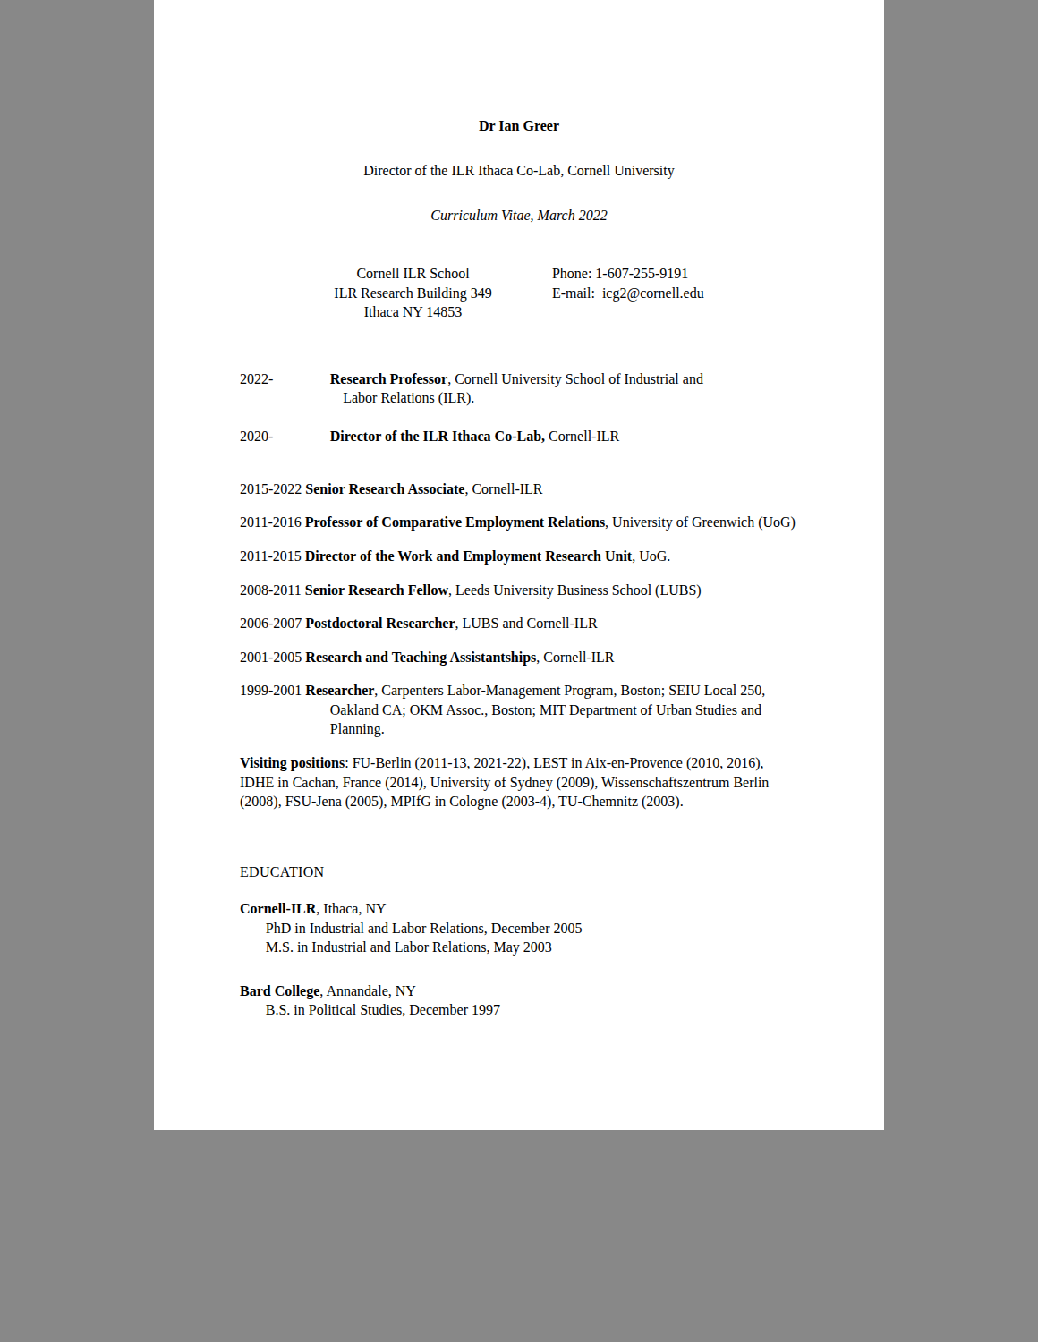Dr Ian Greer
Director of the ILR Ithaca Co-Lab, Cornell University
Curriculum Vitae, March 2022
| Cornell ILR School ILR Research Building 349 Ithaca NY 14853 | Phone: 1-607-255-9191 E-mail: icg2@cornell.edu |
| 2022- | Research Professor , Cornell University School of Industrial and Labor Relations (ILR). |
| 2020- | Director of the ILR Ithaca Co-Lab, Cornell-ILR |
2015-2022 Senior Research Associate, Cornell-ILR
2011-2016 Professor of Comparative Employment Relations, University of Greenwich (UoG)
2011-2015 Director of the Work and Employment Research Unit, UoG.
2008-2011 Senior Research Fellow, Leeds University Business School (LUBS)
2006-2007 Postdoctoral Researcher, LUBS and Cornell-ILR
2001-2005 Research and Teaching Assistantships, Cornell-ILR
1999-2001 Researcher, Carpenters Labor-Management Program, Boston; SEIU Local 250,
Oakland CA; OKM Assoc., Boston; MIT Department of Urban Studies and Planning.
Visiting positions: FU-Berlin (2011-13, 2021-22), LEST in Aix-en-Provence (2010, 2016), IDHE in Cachan, France (2014), University of Sydney (2009), Wissenschaftszentrum Berlin (2008), FSU-Jena (2005), MPIfG in Cologne (2003-4), TU-Chemnitz (2003).
EDUCATION
Cornell-ILR, Ithaca, NY PhD in Industrial and Labor Relations, December 2005 M.S. in Industrial and Labor Relations, May 2003
Bard College, Annandale, NY B.S. in Political Studies, December 1997